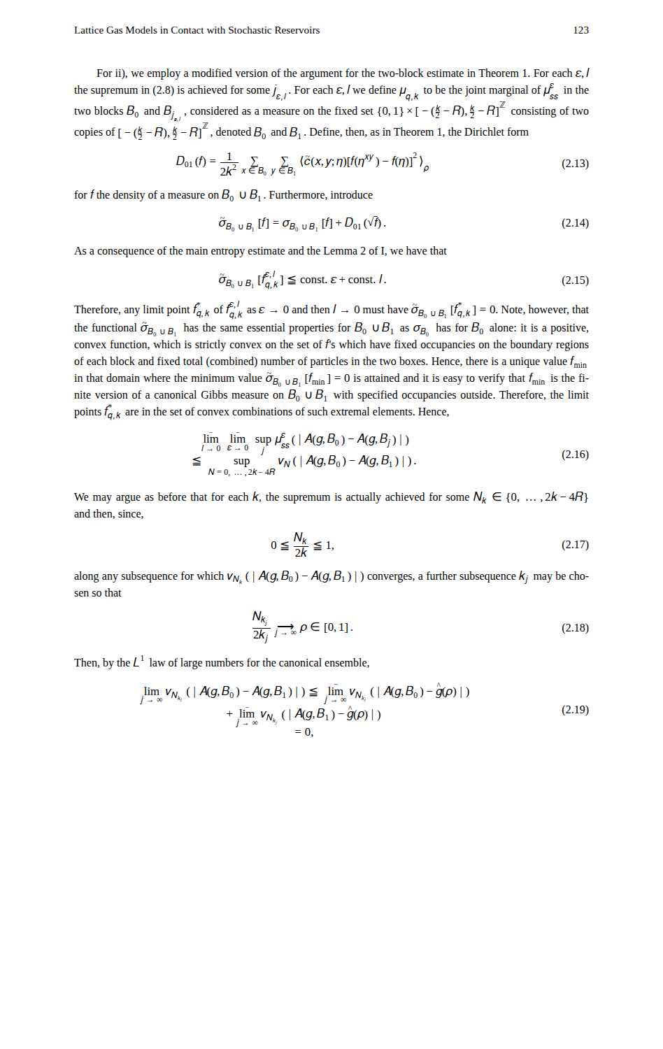Lattice Gas Models in Contact with Stochastic Reservoirs 123
For ii), we employ a modified version of the argument for the two-block estimate in Theorem 1. For each ε,l the supremum in (2.8) is achieved for some jε,l. For each ε,l we define μq,k to be the joint marginal of μssε in the two blocks B0 and Bjε,l, considered as a measure on the fixed set {0,1}×[−(k2−R),k2−R]ℤ consisting of two copies of [−(k2−R),k2−R]ℤ, denoted B0 and B1. Define, then, as in Theorem 1, the Dirichlet form
D01(f) = 12k2 ∑x∈B0 ∑y∈B1 ⟨c~(x,y;η)[f(ηxy)−f(η)]2⟩ρ
(2.13)
for f the density of a measure on B0∪B1. Furthermore, introduce
σ~B0∪B1 [f] = σB0∪B1 [f] + D01(f) .
(2.14)
As a consequence of the main entropy estimate and the Lemma 2 of I, we have that
σ~B0∪B1 [fq,kε,l] ≦ const. ε + const. l .
(2.15)
Therefore, any limit point fq,k* of fq,kε,l as ε→0 and then l→0 must have σ~B0∪B1[fq,k*]=0. Note, however, that the functional σ~B0∪B1 has the same essential properties for B0∪B1 as σB0 has for B0 alone: it is a positive, convex function, which is strictly convex on the set of f's which have fixed occupancies on the boundary regions of each block and fixed total (combined) number of particles in the two boxes. Hence, there is a unique value fmin in that domain where the minimum value σ~B0∪B1[fmin]=0 is attained and it is easy to verify that fmin is the finite version of a canonical Gibbs measure on B0∪B1 with specified occupancies outside. Therefore, the limit points fq,k* are in the set of convex combinations of such extremal elements. Hence,
lim‾l→0 lim‾ε→0 supj μssε (|A(g,B0)−A(g,Bj)|) ≦ supN=0,…,2k−4R νN (|A(g,B0)−A(g,B1)|) .
(2.16)
We may argue as before that for each k, the supremum is actually achieved for some Nk∈{0,…,2k−4R} and then, since,
0≦ Nk2k ≦1,
(2.17)
along any subsequence for which νNk(|A(g,B0)−A(g,B1)|) converges, a further subsequence kj may be chosen so that
Nkj2kj ⟶j→∞ ρ∈[0,1].
(2.18)
Then, by the L1 law of large numbers for the canonical ensemble,
limj→∞ νNkj (|A(g,B0)−A(g,B1)|) ≦ lim‾j→∞ νNkj (|A(g,B0)−g^(ρ)|) + lim‾j→∞ νNkj (|A(g,B1)−g^(ρ)|) =0,
(2.19)